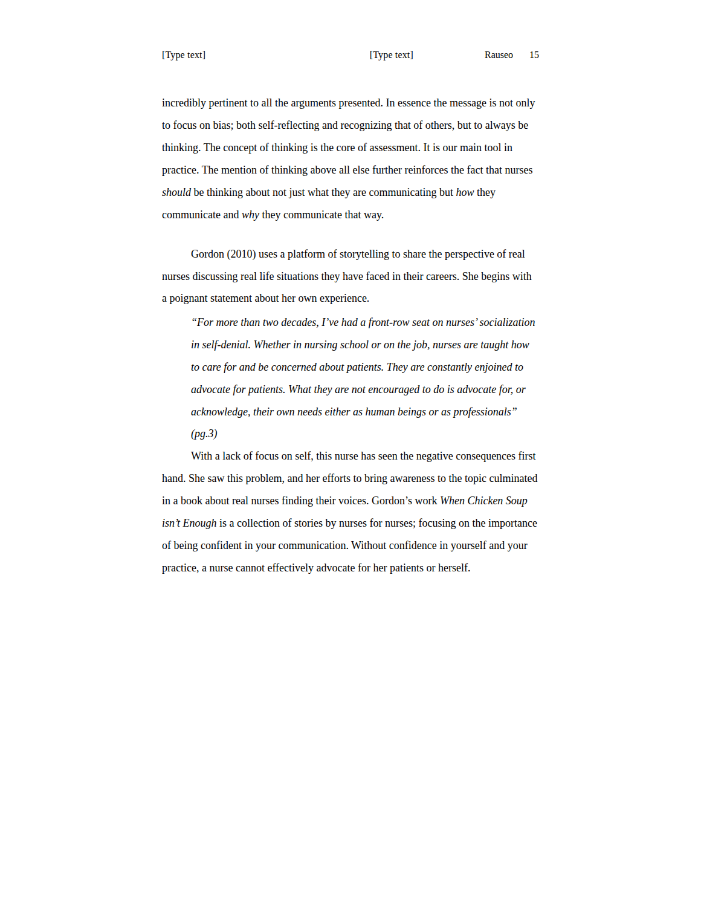[Type text] [Type text] Rauseo15
incredibly pertinent to all the arguments presented. In essence the message is not only to focus on bias; both self-reflecting and recognizing that of others, but to always be thinking. The concept of thinking is the core of assessment. It is our main tool in practice. The mention of thinking above all else further reinforces the fact that nurses should be thinking about not just what they are communicating but how they communicate and why they communicate that way.
Gordon (2010) uses a platform of storytelling to share the perspective of real nurses discussing real life situations they have faced in their careers. She begins with a poignant statement about her own experience.
“For more than two decades, I’ve had a front-row seat on nurses’ socialization in self-denial. Whether in nursing school or on the job, nurses are taught how to care for and be concerned about patients. They are constantly enjoined to advocate for patients. What they are not encouraged to do is advocate for, or acknowledge, their own needs either as human beings or as professionals” (pg.3)
With a lack of focus on self, this nurse has seen the negative consequences first hand. She saw this problem, and her efforts to bring awareness to the topic culminated in a book about real nurses finding their voices. Gordon’s work When Chicken Soup isn’t Enough is a collection of stories by nurses for nurses; focusing on the importance of being confident in your communication. Without confidence in yourself and your practice, a nurse cannot effectively advocate for her patients or herself.